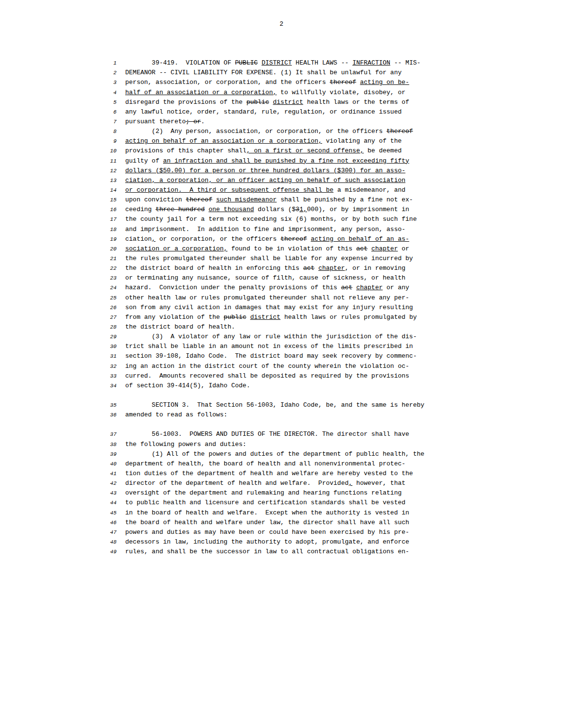2
1 39-419. VIOLATION OF PUBLIC DISTRICT HEALTH LAWS -- INFRACTION -- MIS-
2 DEMEANOR -- CIVIL LIABILITY FOR EXPENSE. (1) It shall be unlawful for any
3 person, association, or corporation, and the officers thereof acting on be-
4 half of an association or a corporation, to willfully violate, disobey, or
5 disregard the provisions of the public district health laws or the terms of
6 any lawful notice, order, standard, rule, regulation, or ordinance issued
7 pursuant thereto; or.
8 (2) Any person, association, or corporation, or the officers thereof
9 acting on behalf of an association or a corporation, violating any of the
10 provisions of this chapter shall, on a first or second offense, be deemed
11 guilty of an infraction and shall be punished by a fine not exceeding fifty
12 dollars ($50.00) for a person or three hundred dollars ($300) for an asso-
13 ciation, a corporation, or an officer acting on behalf of such association
14 or corporation. A third or subsequent offense shall be a misdemeanor, and
15 upon conviction thereof such misdemeanor shall be punished by a fine not ex-
16 ceeding three hundred one thousand dollars ($31, 000), or by imprisonment in
17 the county jail for a term not exceeding six (6) months, or by both such fine
18 and imprisonment. In addition to fine and imprisonment, any person, asso-
19 ciation, or corporation, or the officers thereof acting on behalf of an as-
20 sociation or a corporation, found to be in violation of this act chapter or
21 the rules promulgated thereunder shall be liable for any expense incurred by
22 the district board of health in enforcing this act chapter, or in removing
23 or terminating any nuisance, source of filth, cause of sickness, or health
24 hazard. Conviction under the penalty provisions of this act chapter or any
25 other health law or rules promulgated thereunder shall not relieve any per-
26 son from any civil action in damages that may exist for any injury resulting
27 from any violation of the public district health laws or rules promulgated by
28 the district board of health.
29 (3) A violator of any law or rule within the jurisdiction of the dis-
30 trict shall be liable in an amount not in excess of the limits prescribed in
31 section 39-108, Idaho Code. The district board may seek recovery by commenc-
32 ing an action in the district court of the county wherein the violation oc-
33 curred. Amounts recovered shall be deposited as required by the provisions
34 of section 39-414(5), Idaho Code.
35 SECTION 3. That Section 56-1003, Idaho Code, be, and the same is hereby
36 amended to read as follows:
37 56-1003. POWERS AND DUTIES OF THE DIRECTOR. The director shall have
38 the following powers and duties:
39 (1) All of the powers and duties of the department of public health, the
40 department of health, the board of health and all nonenvironmental protec-
41 tion duties of the department of health and welfare are hereby vested to the
42 director of the department of health and welfare. Provided, however, that
43 oversight of the department and rulemaking and hearing functions relating
44 to public health and licensure and certification standards shall be vested
45 in the board of health and welfare. Except when the authority is vested in
46 the board of health and welfare under law, the director shall have all such
47 powers and duties as may have been or could have been exercised by his pre-
48 decessors in law, including the authority to adopt, promulgate, and enforce
49 rules, and shall be the successor in law to all contractual obligations en-